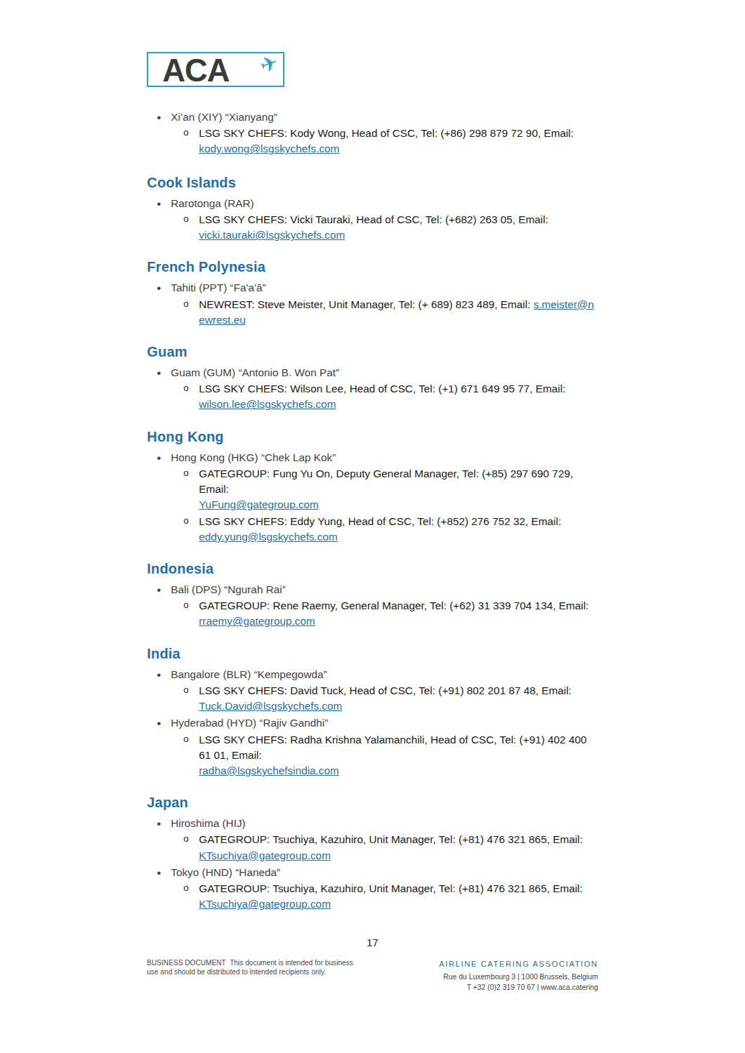ACA
✈
Xi’an (XIY) “Xianyang”
LSG SKY CHEFS: Kody Wong, Head of CSC, Tel: (+86) 298 879 72 90, Email:
kody.wong@lsgskychefs.com
Cook Islands
Rarotonga (RAR)
LSG SKY CHEFS: Vicki Tauraki, Head of CSC, Tel: (+682) 263 05, Email:
vicki.tauraki@lsgskychefs.com
French Polynesia
Tahiti (PPT) “Fa'a'ā”
NEWREST: Steve Meister, Unit Manager, Tel: (+ 689) 823 489, Email: s.meister@newrest.eu
Guam
Guam (GUM) “Antonio B. Won Pat”
LSG SKY CHEFS: Wilson Lee, Head of CSC, Tel: (+1) 671 649 95 77, Email:
wilson.lee@lsgskychefs.com
Hong Kong
Hong Kong (HKG) “Chek Lap Kok”
GATEGROUP: Fung Yu On, Deputy General Manager, Tel: (+85) 297 690 729, Email:
YuFung@gategroup.com
LSG SKY CHEFS: Eddy Yung, Head of CSC, Tel: (+852) 276 752 32, Email:
eddy.yung@lsgskychefs.com
Indonesia
Bali (DPS) “Ngurah Rai”
GATEGROUP: Rene Raemy, General Manager, Tel: (+62) 31 339 704 134, Email:
rraemy@gategroup.com
India
Bangalore (BLR) “Kempegowda”
LSG SKY CHEFS: David Tuck, Head of CSC, Tel: (+91) 802 201 87 48, Email:
Tuck.David@lsgskychefs.com
Hyderabad (HYD) “Rajiv Gandhi”
LSG SKY CHEFS: Radha Krishna Yalamanchili, Head of CSC, Tel: (+91) 402 400 61 01, Email:
radha@lsgskychefsindia.com
Japan
Hiroshima (HIJ)
GATEGROUP: Tsuchiya, Kazuhiro, Unit Manager, Tel: (+81) 476 321 865, Email:
KTsuchiya@gategroup.com
Tokyo (HND) “Haneda”
GATEGROUP: Tsuchiya, Kazuhiro, Unit Manager, Tel: (+81) 476 321 865, Email:
KTsuchiya@gategroup.com
17
BUSINESS DOCUMENT This document is intended for business
use and should be distributed to intended recipients only.
AIRLINE CATERING ASSOCIATION
Rue du Luxembourg 3 | 1000 Brussels, Belgium
T +32 (0)2 319 70 67 | www.aca.catering